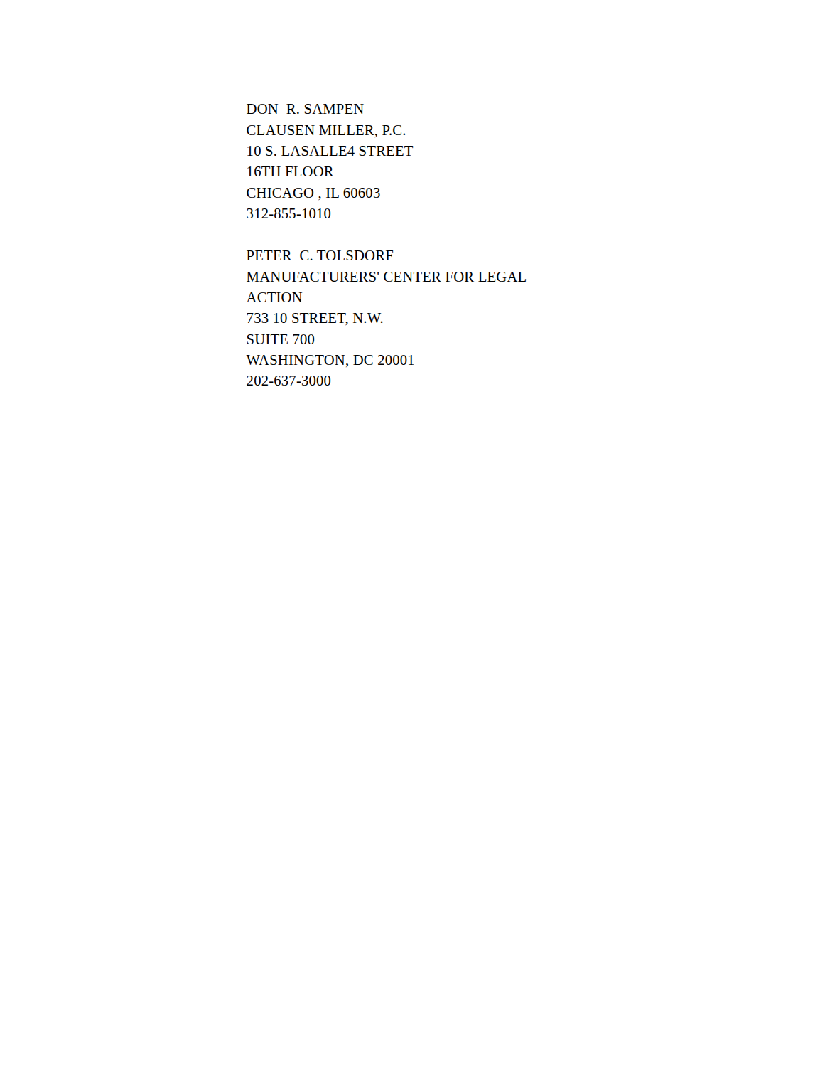DON R. SAMPEN
CLAUSEN MILLER, P.C.
10 S. LASALLE4 STREET
16TH FLOOR
CHICAGO , IL 60603
312-855-1010 PETER C. TOLSDORF
MANUFACTURERS' CENTER FOR LEGAL
ACTION
733 10 STREET, N.W.
SUITE 700
WASHINGTON, DC 20001
202-637-3000